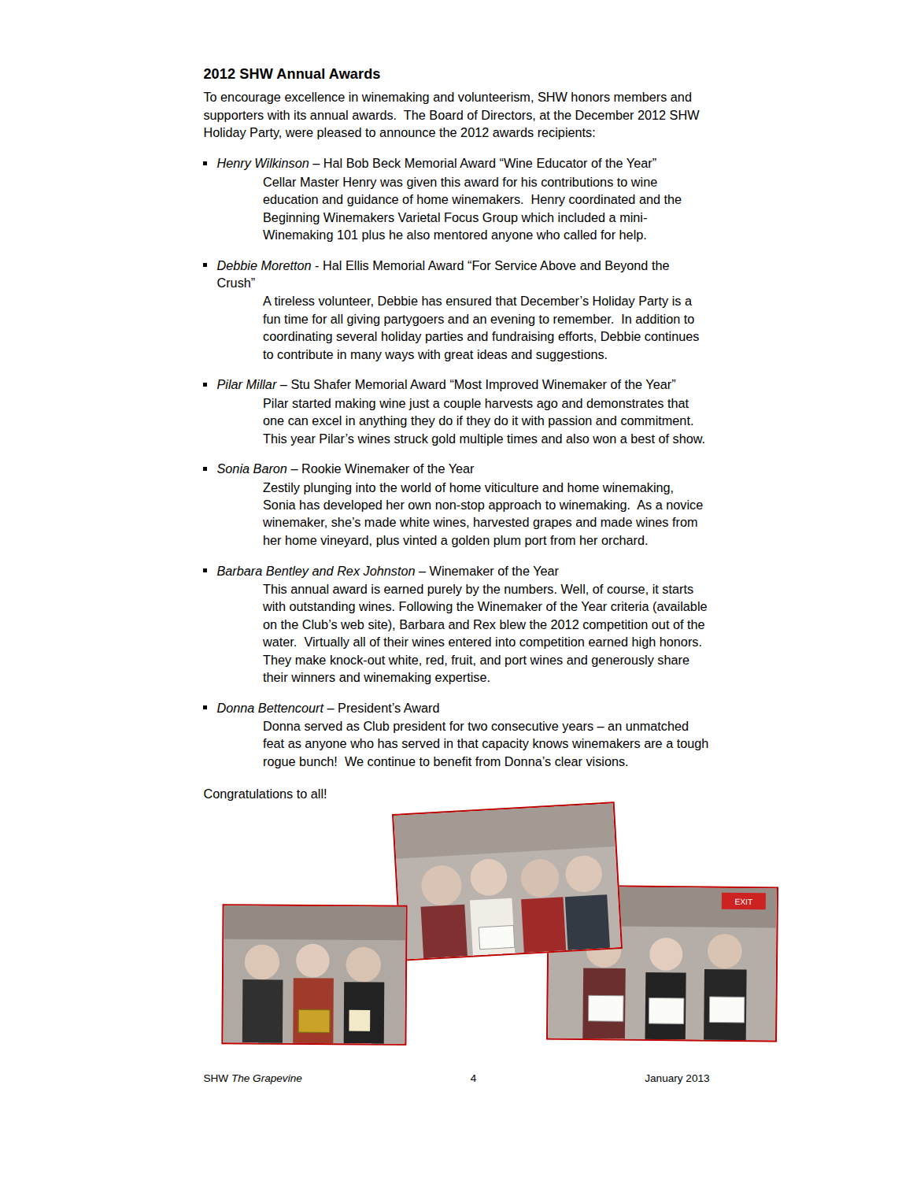2012 SHW Annual Awards
To encourage excellence in winemaking and volunteerism, SHW honors members and supporters with its annual awards. The Board of Directors, at the December 2012 SHW Holiday Party, were pleased to announce the 2012 awards recipients:
Henry Wilkinson – Hal Bob Beck Memorial Award “Wine Educator of the Year” Cellar Master Henry was given this award for his contributions to wine education and guidance of home winemakers. Henry coordinated and the Beginning Winemakers Varietal Focus Group which included a mini-Winemaking 101 plus he also mentored anyone who called for help.
Debbie Moretton - Hal Ellis Memorial Award “For Service Above and Beyond the Crush” A tireless volunteer, Debbie has ensured that December’s Holiday Party is a fun time for all giving partygoers and an evening to remember. In addition to coordinating several holiday parties and fundraising efforts, Debbie continues to contribute in many ways with great ideas and suggestions.
Pilar Millar – Stu Shafer Memorial Award “Most Improved Winemaker of the Year” Pilar started making wine just a couple harvests ago and demonstrates that one can excel in anything they do if they do it with passion and commitment. This year Pilar’s wines struck gold multiple times and also won a best of show.
Sonia Baron – Rookie Winemaker of the Year Zestily plunging into the world of home viticulture and home winemaking, Sonia has developed her own non-stop approach to winemaking. As a novice winemaker, she’s made white wines, harvested grapes and made wines from her home vineyard, plus vinted a golden plum port from her orchard.
Barbara Bentley and Rex Johnston – Winemaker of the Year This annual award is earned purely by the numbers. Well, of course, it starts with outstanding wines. Following the Winemaker of the Year criteria (available on the Club’s web site), Barbara and Rex blew the 2012 competition out of the water. Virtually all of their wines entered into competition earned high honors. They make knock-out white, red, fruit, and port wines and generously share their winners and winemaking expertise.
Donna Bettencourt – President’s Award Donna served as Club president for two consecutive years – an unmatched feat as anyone who has served in that capacity knows winemakers are a tough rogue bunch! We continue to benefit from Donna’s clear visions.
Congratulations to all!
SHW The Grapevine
4
January 2013